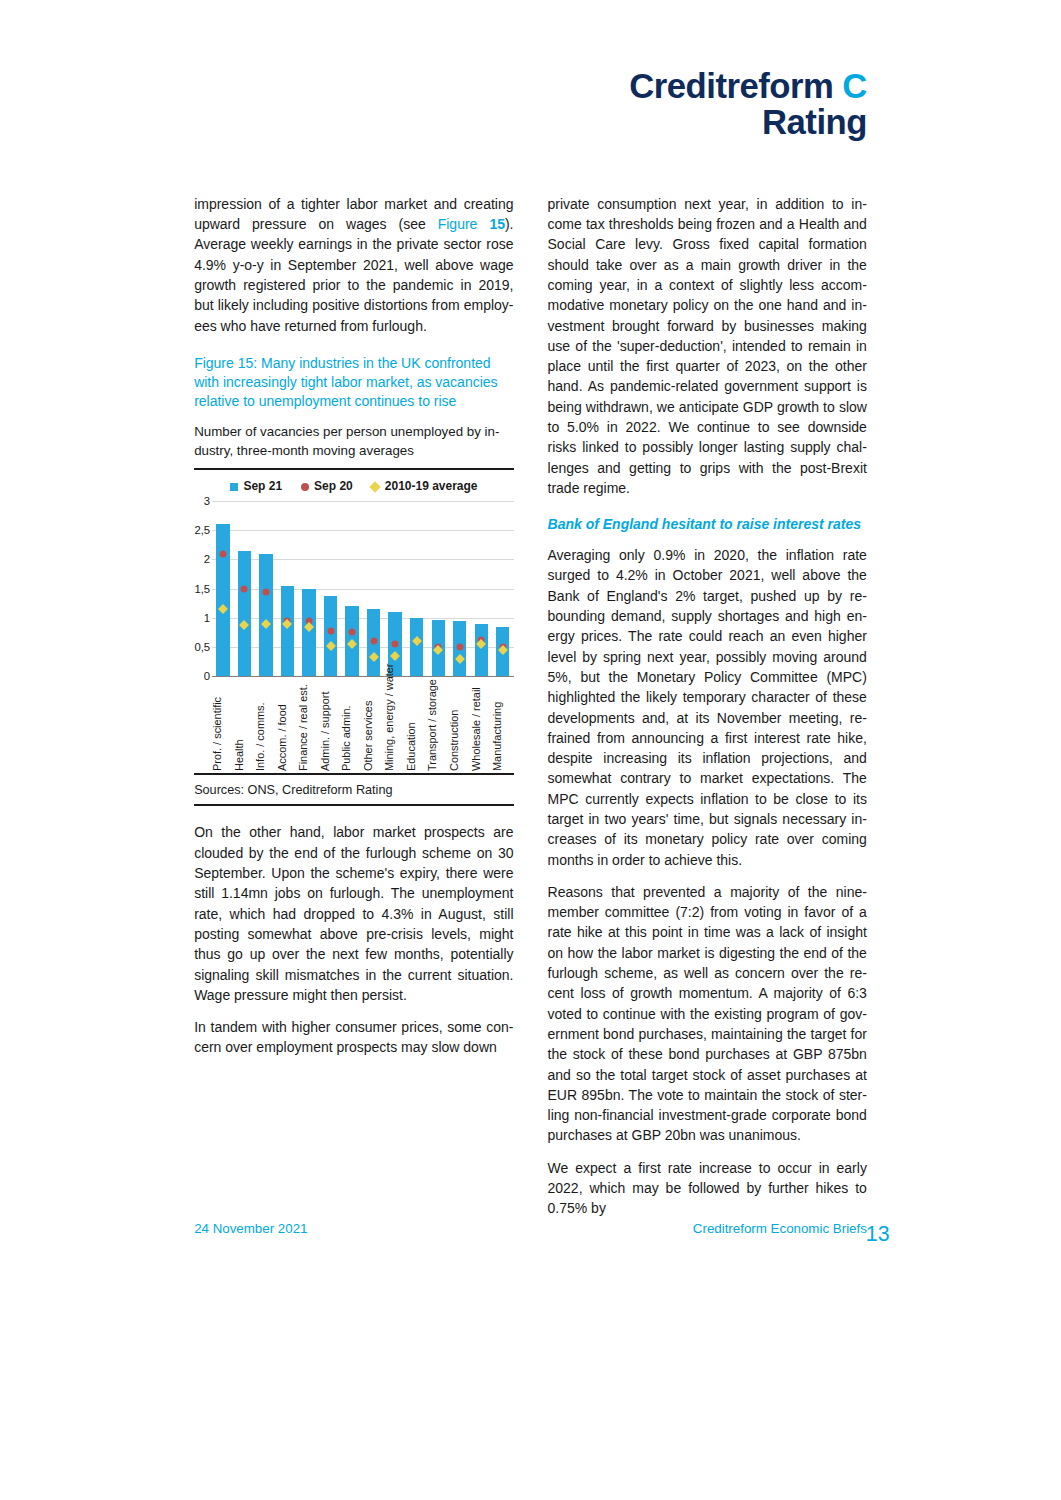Creditreform C
Rating
impression of a tighter labor market and creating upward pressure on wages (see Figure 15). Average weekly earnings in the private sector rose 4.9% y-o-y in September 2021, well above wage growth registered prior to the pandemic in 2019, but likely including positive distortions from employees who have returned from furlough.
Figure 15: Many industries in the UK confronted with increasingly tight labor market, as vacancies relative to unemployment continues to rise
Number of vacancies per person unemployed by industry, three-month moving averages
Sep 21 Sep 20 2010-19 average
3
2,5
2
1,5
1
0,5
0
Prof. / scientific
Health
Info. / comms.
Accom. / food
Finance / real est.
Admin. / support
Public admin.
Other services
Mining, energy / water
Education
Transport / storage
Construction
Wholesale / retail
Manufacturing
Sources: ONS, Creditreform Rating
On the other hand, labor market prospects are clouded by the end of the furlough scheme on 30 September. Upon the scheme's expiry, there were still 1.14mn jobs on furlough. The unemployment rate, which had dropped to 4.3% in August, still posting somewhat above pre-crisis levels, might thus go up over the next few months, potentially signaling skill mismatches in the current situation. Wage pressure might then persist.
In tandem with higher consumer prices, some concern over employment prospects may slow down
private consumption next year, in addition to income tax thresholds being frozen and a Health and Social Care levy. Gross fixed capital formation should take over as a main growth driver in the coming year, in a context of slightly less accommodative monetary policy on the one hand and investment brought forward by businesses making use of the 'super-deduction', intended to remain in place until the first quarter of 2023, on the other hand. As pandemic-related government support is being withdrawn, we anticipate GDP growth to slow to 5.0% in 2022. We continue to see downside risks linked to possibly longer lasting supply challenges and getting to grips with the post-Brexit trade regime.
Bank of England hesitant to raise interest rates
Averaging only 0.9% in 2020, the inflation rate surged to 4.2% in October 2021, well above the Bank of England's 2% target, pushed up by rebounding demand, supply shortages and high energy prices. The rate could reach an even higher level by spring next year, possibly moving around 5%, but the Monetary Policy Committee (MPC) highlighted the likely temporary character of these developments and, at its November meeting, refrained from announcing a first interest rate hike, despite increasing its inflation projections, and somewhat contrary to market expectations. The MPC currently expects inflation to be close to its target in two years' time, but signals necessary increases of its monetary policy rate over coming months in order to achieve this.
Reasons that prevented a majority of the nine-member committee (7:2) from voting in favor of a rate hike at this point in time was a lack of insight on how the labor market is digesting the end of the furlough scheme, as well as concern over the recent loss of growth momentum. A majority of 6:3 voted to continue with the existing program of government bond purchases, maintaining the target for the stock of these bond purchases at GBP 875bn and so the total target stock of asset purchases at EUR 895bn. The vote to maintain the stock of sterling non-financial investment-grade corporate bond purchases at GBP 20bn was unanimous.
We expect a first rate increase to occur in early 2022, which may be followed by further hikes to 0.75% by
24 November 2021
Creditreform Economic Briefs
13